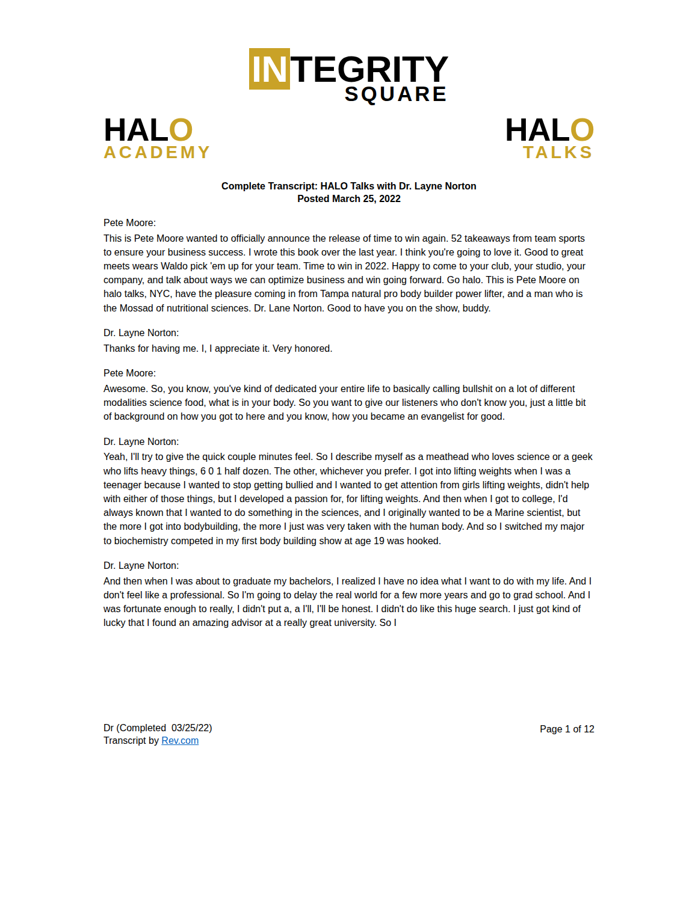INTEGRITY SQUARE
HALO ACADEMY
HALO TALKS
Complete Transcript: HALO Talks with Dr. Layne Norton
Posted March 25, 2022
Pete Moore:
This is Pete Moore wanted to officially announce the release of time to win again. 52 takeaways from team sports to ensure your business success. I wrote this book over the last year. I think you're going to love it. Good to great meets wears Waldo pick 'em up for your team. Time to win in 2022. Happy to come to your club, your studio, your company, and talk about ways we can optimize business and win going forward. Go halo. This is Pete Moore on halo talks, NYC, have the pleasure coming in from Tampa natural pro body builder power lifter, and a man who is the Mossad of nutritional sciences. Dr. Lane Norton. Good to have you on the show, buddy.
Dr. Layne Norton:
Thanks for having me. I, I appreciate it. Very honored.
Pete Moore:
Awesome. So, you know, you've kind of dedicated your entire life to basically calling bullshit on a lot of different modalities science food, what is in your body. So you want to give our listeners who don't know you, just a little bit of background on how you got to here and you know, how you became an evangelist for good.
Dr. Layne Norton:
Yeah, I'll try to give the quick couple minutes feel. So I describe myself as a meathead who loves science or a geek who lifts heavy things, 6 0 1 half dozen. The other, whichever you prefer. I got into lifting weights when I was a teenager because I wanted to stop getting bullied and I wanted to get attention from girls lifting weights, didn't help with either of those things, but I developed a passion for, for lifting weights. And then when I got to college, I'd always known that I wanted to do something in the sciences, and I originally wanted to be a Marine scientist, but the more I got into bodybuilding, the more I just was very taken with the human body. And so I switched my major to biochemistry competed in my first body building show at age 19 was hooked.
Dr. Layne Norton:
And then when I was about to graduate my bachelors, I realized I have no idea what I want to do with my life. And I don't feel like a professional. So I'm going to delay the real world for a few more years and go to grad school. And I was fortunate enough to really, I didn't put a, a I'll, I'll be honest. I didn't do like this huge search. I just got kind of lucky that I found an amazing advisor at a really great university. So I
Dr (Completed 03/25/22)
Transcript by Rev.com
Page 1 of 12